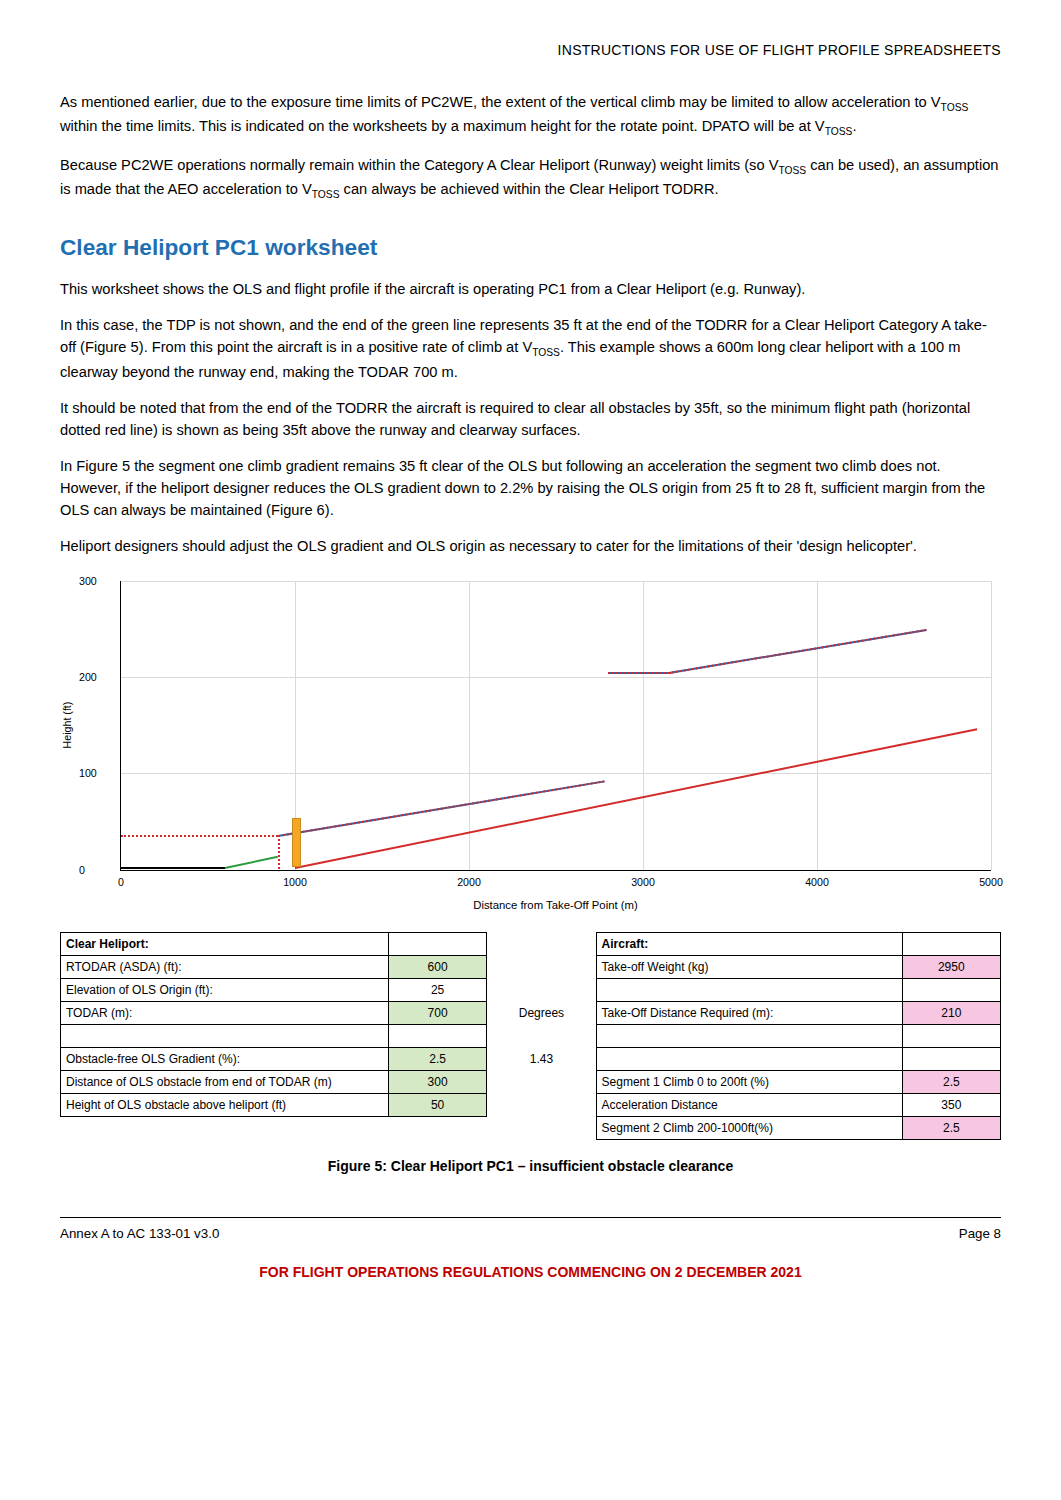INSTRUCTIONS FOR USE OF FLIGHT PROFILE SPREADSHEETS
As mentioned earlier, due to the exposure time limits of PC2WE, the extent of the vertical climb may be limited to allow acceleration to VTOSS within the time limits. This is indicated on the worksheets by a maximum height for the rotate point. DPATO will be at VTOSS.
Because PC2WE operations normally remain within the Category A Clear Heliport (Runway) weight limits (so VTOSS can be used), an assumption is made that the AEO acceleration to VTOSS can always be achieved within the Clear Heliport TODRR.
Clear Heliport PC1 worksheet
This worksheet shows the OLS and flight profile if the aircraft is operating PC1 from a Clear Heliport (e.g. Runway).
In this case, the TDP is not shown, and the end of the green line represents 35 ft at the end of the TODRR for a Clear Heliport Category A take-off (Figure 5). From this point the aircraft is in a positive rate of climb at VTOSS. This example shows a 600m long clear heliport with a 100 m clearway beyond the runway end, making the TODAR 700 m.
It should be noted that from the end of the TODRR the aircraft is required to clear all obstacles by 35ft, so the minimum flight path (horizontal dotted red line) is shown as being 35ft above the runway and clearway surfaces.
In Figure 5 the segment one climb gradient remains 35 ft clear of the OLS but following an acceleration the segment two climb does not. However, if the heliport designer reduces the OLS gradient down to 2.2% by raising the OLS origin from 25 ft to 28 ft, sufficient margin from the OLS can always be maintained (Figure 6).
Heliport designers should adjust the OLS gradient and OLS origin as necessary to cater for the limitations of their 'design helicopter'.
Height (ft)
0
100
200
300
0
1000
2000
3000
4000
5000
Distance from Take-Off Point (m)
| Clear Heliport: | | | Aircraft: | |
| RTODAR (ASDA) (ft): | 600 | | Take-off Weight (kg) | 2950 |
| Elevation of OLS Origin (ft): | 25 | | | |
| TODAR (m): | 700 | Degrees | Take-Off Distance Required (m): | 210 |
| Obstacle-free OLS Gradient (%): | 2.5 | 1.43 | | |
| Distance of OLS obstacle from end of TODAR (m) | 300 | | Segment 1 Climb 0 to 200ft (%) | 2.5 |
| Height of OLS obstacle above heliport (ft) | 50 | | Acceleration Distance | 350 |
| | | | Segment 2 Climb 200-1000ft(%) | 2.5 |
Figure 5: Clear Heliport PC1 – insufficient obstacle clearance
Annex A to AC 133-01 v3.0
Page 8
FOR FLIGHT OPERATIONS REGULATIONS COMMENCING ON 2 DECEMBER 2021